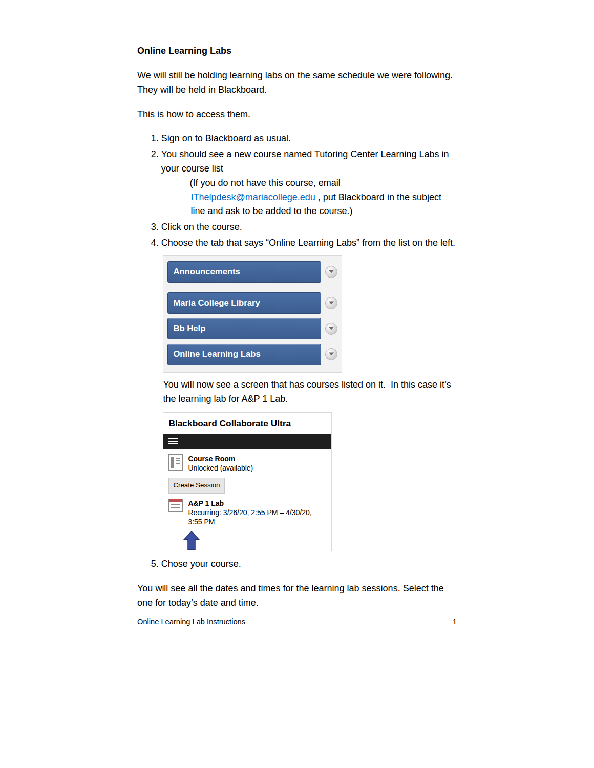Online Learning Labs
We will still be holding learning labs on the same schedule we were following. They will be held in Blackboard.
This is how to access them.
Sign on to Blackboard as usual.
You should see a new course named Tutoring Center Learning Labs in your course list (If you do not have this course, email IThelpdesk@mariacollege.edu , put Blackboard in the subject line and ask to be added to the course.)
Click on the course.
Choose the tab that says “Online Learning Labs” from the list on the left.
Announcements
Maria College Library
Bb Help
Online Learning Labs
You will now see a screen that has courses listed on it. In this case it’s the learning lab for A&P 1 Lab.
Blackboard Collaborate Ultra
Course Room
Unlocked (available)
Create Session
A&P 1 Lab
Recurring: 3/26/20, 2:55 PM – 4/30/20, 3:55 PM
Chose your course.
You will see all the dates and times for the learning lab sessions. Select the one for today’s date and time.
Online Learning Lab Instructions 1